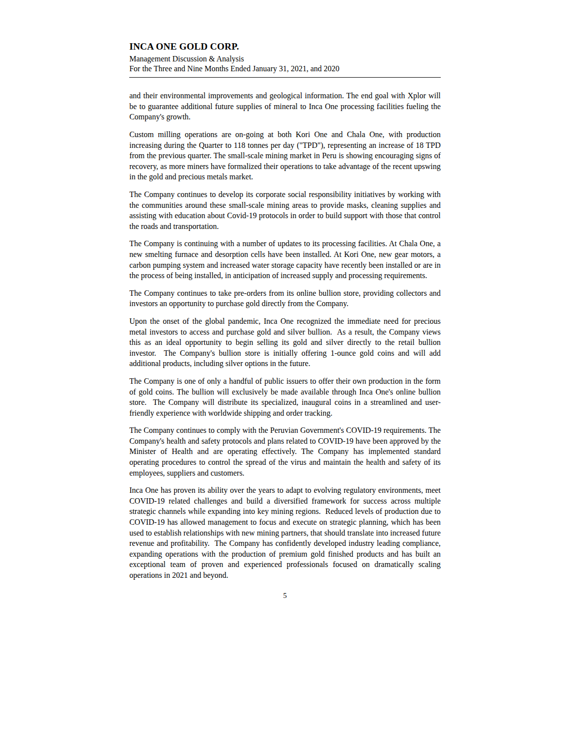INCA ONE GOLD CORP.
Management Discussion & Analysis
For the Three and Nine Months Ended January 31, 2021, and 2020
and their environmental improvements and geological information. The end goal with Xplor will be to guarantee additional future supplies of mineral to Inca One processing facilities fueling the Company's growth.
Custom milling operations are on-going at both Kori One and Chala One, with production increasing during the Quarter to 118 tonnes per day ("TPD"), representing an increase of 18 TPD from the previous quarter. The small-scale mining market in Peru is showing encouraging signs of recovery, as more miners have formalized their operations to take advantage of the recent upswing in the gold and precious metals market.
The Company continues to develop its corporate social responsibility initiatives by working with the communities around these small-scale mining areas to provide masks, cleaning supplies and assisting with education about Covid-19 protocols in order to build support with those that control the roads and transportation.
The Company is continuing with a number of updates to its processing facilities. At Chala One, a new smelting furnace and desorption cells have been installed. At Kori One, new gear motors, a carbon pumping system and increased water storage capacity have recently been installed or are in the process of being installed, in anticipation of increased supply and processing requirements.
The Company continues to take pre-orders from its online bullion store, providing collectors and investors an opportunity to purchase gold directly from the Company.
Upon the onset of the global pandemic, Inca One recognized the immediate need for precious metal investors to access and purchase gold and silver bullion. As a result, the Company views this as an ideal opportunity to begin selling its gold and silver directly to the retail bullion investor. The Company's bullion store is initially offering 1-ounce gold coins and will add additional products, including silver options in the future.
The Company is one of only a handful of public issuers to offer their own production in the form of gold coins. The bullion will exclusively be made available through Inca One's online bullion store. The Company will distribute its specialized, inaugural coins in a streamlined and user-friendly experience with worldwide shipping and order tracking.
The Company continues to comply with the Peruvian Government's COVID-19 requirements. The Company's health and safety protocols and plans related to COVID-19 have been approved by the Minister of Health and are operating effectively. The Company has implemented standard operating procedures to control the spread of the virus and maintain the health and safety of its employees, suppliers and customers.
Inca One has proven its ability over the years to adapt to evolving regulatory environments, meet COVID-19 related challenges and build a diversified framework for success across multiple strategic channels while expanding into key mining regions. Reduced levels of production due to COVID-19 has allowed management to focus and execute on strategic planning, which has been used to establish relationships with new mining partners, that should translate into increased future revenue and profitability. The Company has confidently developed industry leading compliance, expanding operations with the production of premium gold finished products and has built an exceptional team of proven and experienced professionals focused on dramatically scaling operations in 2021 and beyond.
5